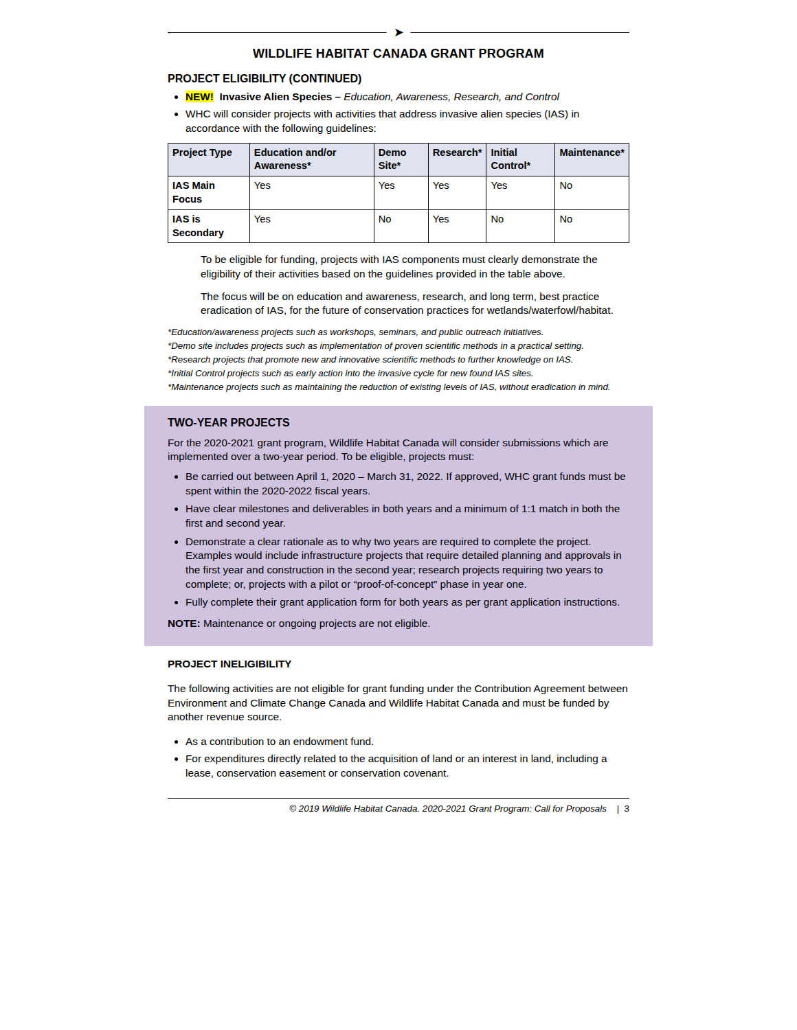➤
WILDLIFE HABITAT CANADA GRANT PROGRAM
`
PROJECT ELIGIBILITY (CONTINUED)
NEW! Invasive Alien Species – Education, Awareness, Research, and Control
WHC will consider projects with activities that address invasive alien species (IAS) in accordance with the following guidelines:
| Project Type | Education and/or Awareness* | Demo Site* | Research* | Initial Control* | Maintenance* |
| --- | --- | --- | --- | --- | --- |
| IAS Main Focus | Yes | Yes | Yes | Yes | No |
| IAS is Secondary | Yes | No | Yes | No | No |
To be eligible for funding, projects with IAS components must clearly demonstrate the eligibility of their activities based on the guidelines provided in the table above.
The focus will be on education and awareness, research, and long term, best practice eradication of IAS, for the future of conservation practices for wetlands/waterfowl/habitat.
*Education/awareness projects such as workshops, seminars, and public outreach initiatives.
*Demo site includes projects such as implementation of proven scientific methods in a practical setting.
*Research projects that promote new and innovative scientific methods to further knowledge on IAS.
*Initial Control projects such as early action into the invasive cycle for new found IAS sites.
*Maintenance projects such as maintaining the reduction of existing levels of IAS, without eradication in mind.
TWO-YEAR PROJECTS
For the 2020-2021 grant program, Wildlife Habitat Canada will consider submissions which are implemented over a two-year period. To be eligible, projects must:
Be carried out between April 1, 2020 – March 31, 2022. If approved, WHC grant funds must be spent within the 2020-2022 fiscal years.
Have clear milestones and deliverables in both years and a minimum of 1:1 match in both the first and second year.
Demonstrate a clear rationale as to why two years are required to complete the project. Examples would include infrastructure projects that require detailed planning and approvals in the first year and construction in the second year; research projects requiring two years to complete; or, projects with a pilot or “proof-of-concept” phase in year one.
Fully complete their grant application form for both years as per grant application instructions.
NOTE: Maintenance or ongoing projects are not eligible.
PROJECT INELIGIBILITY
The following activities are not eligible for grant funding under the Contribution Agreement between Environment and Climate Change Canada and Wildlife Habitat Canada and must be funded by another revenue source.
As a contribution to an endowment fund.
For expenditures directly related to the acquisition of land or an interest in land, including a lease, conservation easement or conservation covenant.
© 2019 Wildlife Habitat Canada. 2020-2021 Grant Program: Call for Proposals | 3